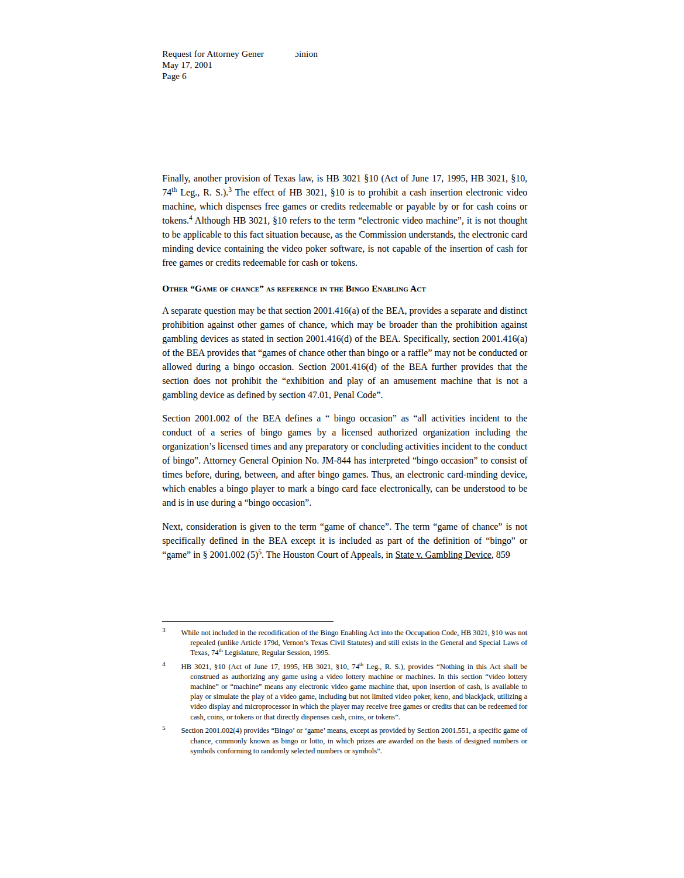Request for Attorney Generɔinion
May 17, 2001
Page 6
Finally, another provision of Texas law, is HB 3021 §10 (Act of June 17, 1995, HB 3021, §10, 74th Leg., R. S.).3 The effect of HB 3021, §10 is to prohibit a cash insertion electronic video machine, which dispenses free games or credits redeemable or payable by or for cash coins or tokens.4 Although HB 3021, §10 refers to the term “electronic video machine”, it is not thought to be applicable to this fact situation because, as the Commission understands, the electronic card minding device containing the video poker software, is not capable of the insertion of cash for free games or credits redeemable for cash or tokens.
Other “Game of chance” as reference in the Bingo Enabling Act
A separate question may be that section 2001.416(a) of the BEA, provides a separate and distinct prohibition against other games of chance, which may be broader than the prohibition against gambling devices as stated in section 2001.416(d) of the BEA. Specifically, section 2001.416(a) of the BEA provides that “games of chance other than bingo or a raffle” may not be conducted or allowed during a bingo occasion. Section 2001.416(d) of the BEA further provides that the section does not prohibit the “exhibition and play of an amusement machine that is not a gambling device as defined by section 47.01, Penal Code”.
Section 2001.002 of the BEA defines a “ bingo occasion” as “all activities incident to the conduct of a series of bingo games by a licensed authorized organization including the organization’s licensed times and any preparatory or concluding activities incident to the conduct of bingo”. Attorney General Opinion No. JM-844 has interpreted “bingo occasion” to consist of times before, during, between, and after bingo games. Thus, an electronic card-minding device, which enables a bingo player to mark a bingo card face electronically, can be understood to be and is in use during a “bingo occasion”.
Next, consideration is given to the term “game of chance”. The term “game of chance” is not specifically defined in the BEA except it is included as part of the definition of “bingo” or “game” in § 2001.002 (5)5. The Houston Court of Appeals, in State v. Gambling Device, 859
3 While not included in the recodification of the Bingo Enabling Act into the Occupation Code, HB 3021, §10 was not repealed (unlike Article 179d, Vernon’s Texas Civil Statutes) and still exists in the General and Special Laws of Texas, 74th Legislature, Regular Session, 1995.
4 HB 3021, §10 (Act of June 17, 1995, HB 3021, §10, 74th Leg., R. S.), provides “Nothing in this Act shall be construed as authorizing any game using a video lottery machine or machines. In this section “video lottery machine” or “machine” means any electronic video game machine that, upon insertion of cash, is available to play or simulate the play of a video game, including but not limited video poker, keno, and blackjack, utilizing a video display and microprocessor in which the player may receive free games or credits that can be redeemed for cash, coins, or tokens or that directly dispenses cash, coins, or tokens”.
5 Section 2001.002(4) provides “Bingo’ or ‘game’ means, except as provided by Section 2001.551, a specific game of chance, commonly known as bingo or lotto, in which prizes are awarded on the basis of designed numbers or symbols conforming to randomly selected numbers or symbols”.